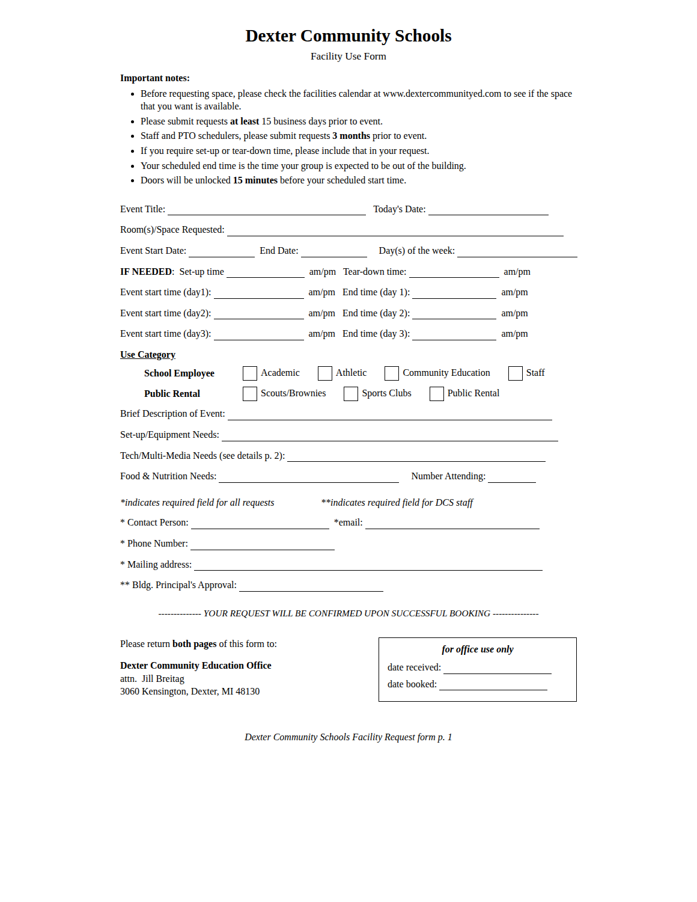Dexter Community Schools
Facility Use Form
Important notes:
Before requesting space, please check the facilities calendar at www.dextercommunityed.com to see if the space that you want is available.
Please submit requests at least 15 business days prior to event.
Staff and PTO schedulers, please submit requests 3 months prior to event.
If you require set-up or tear-down time, please include that in your request.
Your scheduled end time is the time your group is expected to be out of the building.
Doors will be unlocked 15 minutes before your scheduled start time.
Event Title: Today's Date:
Room(s)/Space Requested:
Event Start Date: End Date: Day(s) of the week:
IF NEEDED: Set-up time am/pm Tear-down time: am/pm
Event start time (day1): am/pm End time (day 1): am/pm
Event start time (day2): am/pm End time (day 2): am/pm
Event start time (day3): am/pm End time (day 3): am/pm
Use Category
School Employee Academic Athletic Community Education Staff
Public Rental Scouts/Brownies Sports Clubs Public Rental
Brief Description of Event:
Set-up/Equipment Needs:
Tech/Multi-Media Needs (see details p. 2):
Food & Nutrition Needs: Number Attending:
*indicates required field for all requests **indicates required field for DCS staff
* Contact Person: *email:
* Phone Number:
* Mailing address:
** Bldg. Principal's Approval:
-------------- YOUR REQUEST WILL BE CONFIRMED UPON SUCCESSFUL BOOKING ---------------
Please return both pages of this form to:
Dexter Community Education Office
attn. Jill Breitag
3060 Kensington, Dexter, MI 48130
for office use only
date received:
date booked:
Dexter Community Schools Facility Request form p. 1